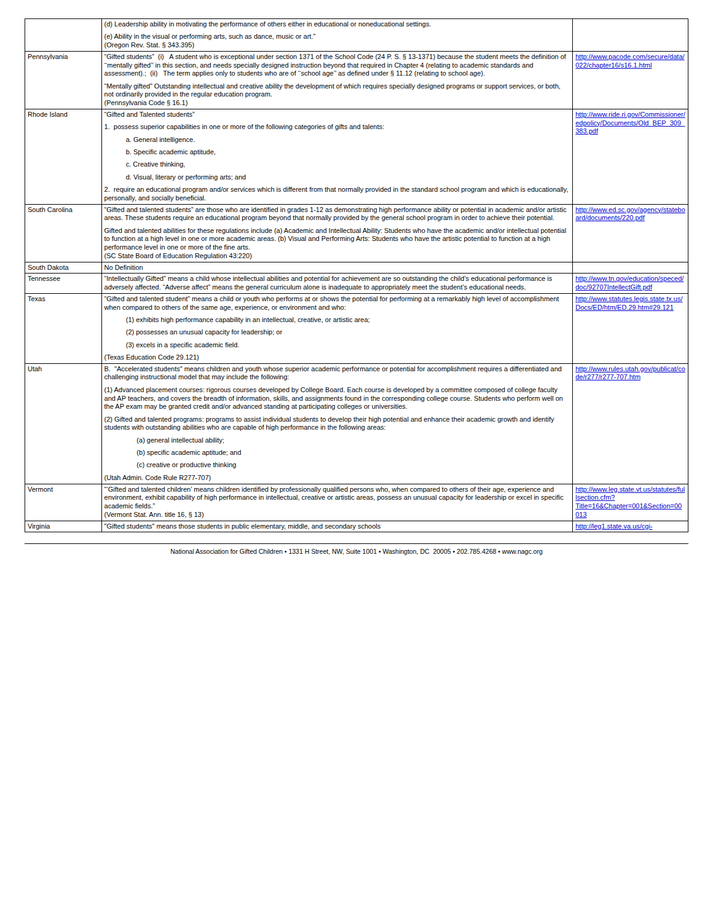| | (d) Leadership ability in motivating the performance of others either in educational or noneducational settings. (e) Ability in the visual or performing arts, such as dance, music or art.” (Oregon Rev. Stat. § 343.395) | |
| Pennsylvania | “Gifted students” (i) A student who is exceptional under section 1371 of the School Code (24 P. S. § 13-1371) because the student meets the definition of ‘‘mentally gifted’’ in this section, and needs specially designed instruction beyond that required in Chapter 4 (relating to academic standards and assessment).; (ii) The term applies only to students who are of ‘‘school age’’ as defined under § 11.12 (relating to school age). “Mentally gifted” Outstanding intellectual and creative ability the development of which requires specially designed programs or support services, or both, not ordinarily provided in the regular education program. (Pennsylvania Code § 16.1) | http://www.pacode.com/secure/data/022/chapter16/s16.1.html |
| Rhode Island | “Gifted and Talented students” 1. possess superior capabilities in one or more of the following categories of gifts and talents: a. General intelligence. b. Specific academic aptitude, c. Creative thinking, d. Visual, literary or performing arts; and 2. require an educational program and/or services which is different from that normally provided in the standard school program and which is educationally, personally, and socially beneficial. | http://www.ride.ri.gov/Commissioner/edpolicy/Documents/Old_BEP_309_383.pdf |
| South Carolina | “Gifted and talented students” are those who are identified in grades 1-12 as demonstrating high performance ability or potential in academic and/or artistic areas. These students require an educational program beyond that normally provided by the general school program in order to achieve their potential. Gifted and talented abilities for these regulations include (a) Academic and Intellectual Ability: Students who have the academic and/or intellectual potential to function at a high level in one or more academic areas. (b) Visual and Performing Arts: Students who have the artistic potential to function at a high performance level in one or more of the fine arts. (SC State Board of Education Regulation 43:220) | http://www.ed.sc.gov/agency/stateboard/documents/220.pdf |
| South Dakota | No Definition | |
| Tennessee | “Intellectually Gifted” means a child whose intellectual abilities and potential for achievement are so outstanding the child’s educational performance is adversely affected. “Adverse affect” means the general curriculum alone is inadequate to appropriately meet the student’s educational needs. | http://www.tn.gov/education/speced/doc/92707IntellectGift.pdf |
| Texas | “Gifted and talented student” means a child or youth who performs at or shows the potential for performing at a remarkably high level of accomplishment when compared to others of the same age, experience, or environment and who: (1) exhibits high performance capability in an intellectual, creative, or artistic area; (2) possesses an unusual capacity for leadership; or (3) excels in a specific academic field. (Texas Education Code 29.121) | http://www.statutes.legis.state.tx.us/Docs/ED/htm/ED.29.htm#29.121 |
| Utah | B. "Accelerated students" means children and youth whose superior academic performance or potential for accomplishment requires a differentiated and challenging instructional model that may include the following: (1) Advanced placement courses: rigorous courses developed by College Board. Each course is developed by a committee composed of college faculty and AP teachers, and covers the breadth of information, skills, and assignments found in the corresponding college course. Students who perform well on the AP exam may be granted credit and/or advanced standing at participating colleges or universities. (2) Gifted and talented programs: programs to assist individual students to develop their high potential and enhance their academic growth and identify students with outstanding abilities who are capable of high performance in the following areas: (a) general intellectual ability; (b) specific academic aptitude; and (c) creative or productive thinking (Utah Admin. Code Rule R277-707) | http://www.rules.utah.gov/publicat/code/r277/r277-707.htm |
| Vermont | “‘Gifted and talented children’ means children identified by professionally qualified persons who, when compared to others of their age, experience and environment, exhibit capability of high performance in intellectual, creative or artistic areas, possess an unusual capacity for leadership or excel in specific academic fields.” (Vermont Stat. Ann. title 16, § 13) | http://www.leg.state.vt.us/statutes/fullsection.cfm?Title=16&Chapter=001&Section=00013 |
| Virginia | "Gifted students" means those students in public elementary, middle, and secondary schools | http://leg1.state.va.us/cgi- |
National Association for Gifted Children • 1331 H Street, NW, Suite 1001 • Washington, DC 20005 • 202.785.4268 • www.nagc.org